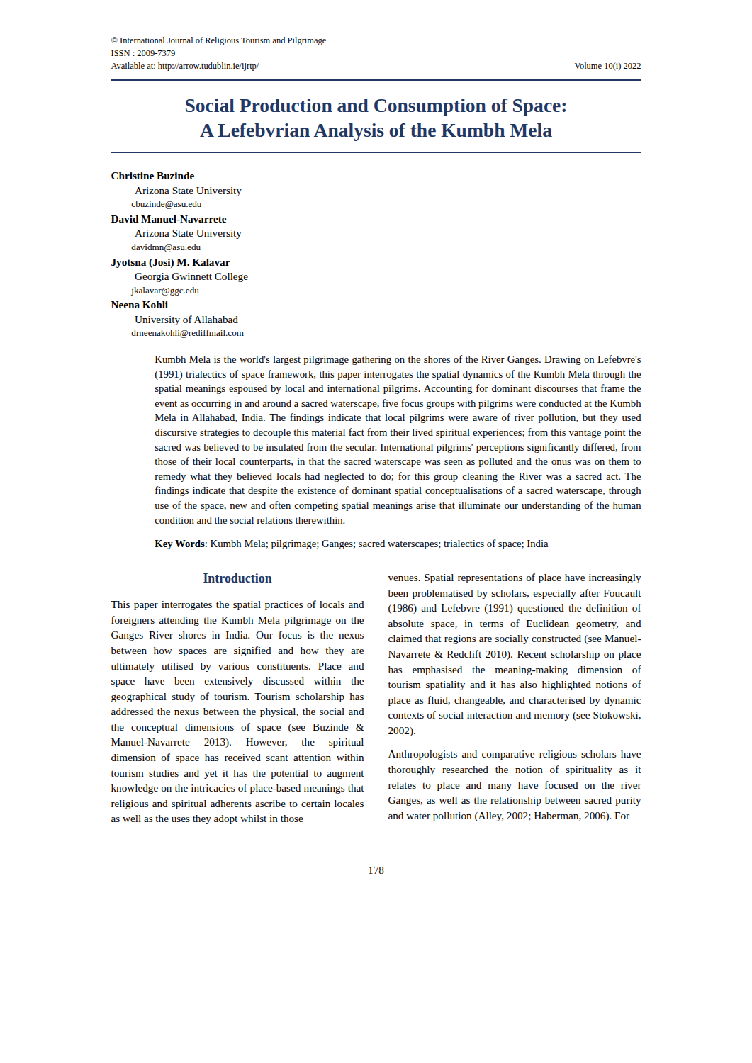© International Journal of Religious Tourism and Pilgrimage ISSN : 2009-7379 Available at: http://arrow.tudublin.ie/ijrtp/ Volume 10(i) 2022
Social Production and Consumption of Space:
A Lefebvrian Analysis of the Kumbh Mela
Christine Buzinde Arizona State University cbuzinde@asu.edu
David Manuel-Navarrete Arizona State University davidmn@asu.edu
Jyotsna (Josi) M. Kalavar Georgia Gwinnett College jkalavar@ggc.edu
Neena Kohli University of Allahabad drneenakohli@rediffmail.com
Kumbh Mela is the world's largest pilgrimage gathering on the shores of the River Ganges. Drawing on Lefebvre's (1991) trialectics of space framework, this paper interrogates the spatial dynamics of the Kumbh Mela through the spatial meanings espoused by local and international pilgrims. Accounting for dominant discourses that frame the event as occurring in and around a sacred waterscape, five focus groups with pilgrims were conducted at the Kumbh Mela in Allahabad, India. The findings indicate that local pilgrims were aware of river pollution, but they used discursive strategies to decouple this material fact from their lived spiritual experiences; from this vantage point the sacred was believed to be insulated from the secular. International pilgrims' perceptions significantly differed, from those of their local counterparts, in that the sacred waterscape was seen as polluted and the onus was on them to remedy what they believed locals had neglected to do; for this group cleaning the River was a sacred act. The findings indicate that despite the existence of dominant spatial conceptualisations of a sacred waterscape, through use of the space, new and often competing spatial meanings arise that illuminate our understanding of the human condition and the social relations therewithin.
Key Words: Kumbh Mela; pilgrimage; Ganges; sacred waterscapes; trialectics of space; India
Introduction
This paper interrogates the spatial practices of locals and foreigners attending the Kumbh Mela pilgrimage on the Ganges River shores in India. Our focus is the nexus between how spaces are signified and how they are ultimately utilised by various constituents. Place and space have been extensively discussed within the geographical study of tourism. Tourism scholarship has addressed the nexus between the physical, the social and the conceptual dimensions of space (see Buzinde & Manuel-Navarrete 2013). However, the spiritual dimension of space has received scant attention within tourism studies and yet it has the potential to augment knowledge on the intricacies of place-based meanings that religious and spiritual adherents ascribe to certain locales as well as the uses they adopt whilst in those
venues. Spatial representations of place have increasingly been problematised by scholars, especially after Foucault (1986) and Lefebvre (1991) questioned the definition of absolute space, in terms of Euclidean geometry, and claimed that regions are socially constructed (see Manuel-Navarrete & Redclift 2010). Recent scholarship on place has emphasised the meaning-making dimension of tourism spatiality and it has also highlighted notions of place as fluid, changeable, and characterised by dynamic contexts of social interaction and memory (see Stokowski, 2002).
Anthropologists and comparative religious scholars have thoroughly researched the notion of spirituality as it relates to place and many have focused on the river Ganges, as well as the relationship between sacred purity and water pollution (Alley, 2002; Haberman, 2006). For
178